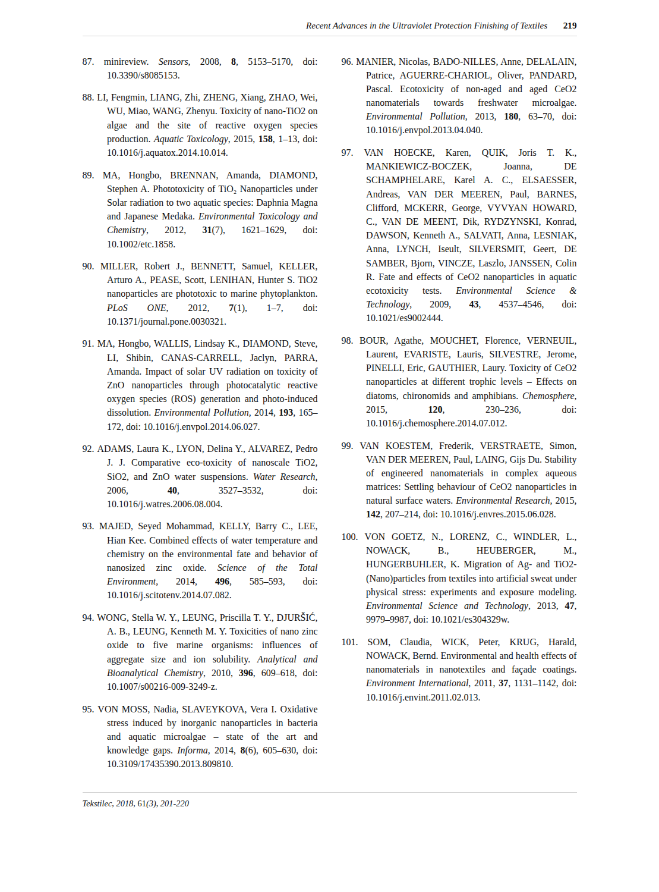Recent Advances in the Ultraviolet Protection Finishing of Textiles 219
minireview. Sensors, 2008, 8, 5153–5170, doi: 10.3390/s8085153.
LI, Fengmin, LIANG, Zhi, ZHENG, Xiang, ZHAO, Wei, WU, Miao, WANG, Zhenyu. Toxicity of nano-TiO2 on algae and the site of reactive oxygen species production. Aquatic Toxicology, 2015, 158, 1–13, doi: 10.1016/j.aquatox.2014.10.014.
MA, Hongbo, BRENNAN, Amanda, DIAMOND, Stephen A. Phototoxicity of TiO₂ Nanoparticles under Solar radiation to two aquatic species: Daphnia Magna and Japanese Medaka. Environmental Toxicology and Chemistry, 2012, 31(7), 1621–1629, doi: 10.1002/etc.1858.
MILLER, Robert J., BENNETT, Samuel, KELLER, Arturo A., PEASE, Scott, LENIHAN, Hunter S. TiO2 nanoparticles are phototoxic to marine phytoplankton. PLoS ONE, 2012, 7(1), 1–7, doi: 10.1371/journal.pone.0030321.
MA, Hongbo, WALLIS, Lindsay K., DIAMOND, Steve, LI, Shibin, CANAS-CARRELL, Jaclyn, PARRA, Amanda. Impact of solar UV radiation on toxicity of ZnO nanoparticles through photocatalytic reactive oxygen species (ROS) generation and photo-induced dissolution. Environmental Pollution, 2014, 193, 165–172, doi: 10.1016/j.envpol.2014.06.027.
ADAMS, Laura K., LYON, Delina Y., ALVAREZ, Pedro J. J. Comparative eco-toxicity of nanoscale TiO2, SiO2, and ZnO water suspensions. Water Research, 2006, 40, 3527–3532, doi: 10.1016/j.watres.2006.08.004.
MAJED, Seyed Mohammad, KELLY, Barry C., LEE, Hian Kee. Combined effects of water temperature and chemistry on the environmental fate and behavior of nanosized zinc oxide. Science of the Total Environment, 2014, 496, 585–593, doi: 10.1016/j.scitotenv.2014.07.082.
WONG, Stella W. Y., LEUNG, Priscilla T. Y., DJURŠIĆ, A. B., LEUNG, Kenneth M. Y. Toxicities of nano zinc oxide to five marine organisms: influences of aggregate size and ion solubility. Analytical and Bioanalytical Chemistry, 2010, 396, 609–618, doi: 10.1007/s00216-009-3249-z.
VON MOSS, Nadia, SLAVEYKOVA, Vera I. Oxidative stress induced by inorganic nanoparticles in bacteria and aquatic microalgae – state of the art and knowledge gaps. Informa, 2014, 8(6), 605–630, doi: 10.3109/17435390.2013.809810.
MANIER, Nicolas, BADO-NILLES, Anne, DELALAIN, Patrice, AGUERRE-CHARIOL, Oliver, PANDARD, Pascal. Ecotoxicity of non-aged and aged CeO2 nanomaterials towards freshwater microalgae. Environmental Pollution, 2013, 180, 63–70, doi: 10.1016/j.envpol.2013.04.040.
VAN HOECKE, Karen, QUIK, Joris T. K., MANKIEWICZ-BOCZEK, Joanna, DE SCHAMPHELARE, Karel A. C., ELSAESSER, Andreas, VAN DER MEEREN, Paul, BARNES, Clifford, MCKERR, George, VYVYAN HOWARD, C., VAN DE MEENT, Dik, RYDZYNSKI, Konrad, DAWSON, Kenneth A., SALVATI, Anna, LESNIAK, Anna, LYNCH, Iseult, SILVERSMIT, Geert, DE SAMBER, Bjorn, VINCZE, Laszlo, JANSSEN, Colin R. Fate and effects of CeO2 nanoparticles in aquatic ecotoxicity tests. Environmental Science & Technology, 2009, 43, 4537–4546, doi: 10.1021/es9002444.
BOUR, Agathe, MOUCHET, Florence, VERNEUIL, Laurent, EVARISTE, Lauris, SILVESTRE, Jerome, PINELLI, Eric, GAUTHIER, Laury. Toxicity of CeO2 nanoparticles at different trophic levels – Effects on diatoms, chironomids and amphibians. Chemosphere, 2015, 120, 230–236, doi: 10.1016/j.chemosphere.2014.07.012.
VAN KOESTEM, Frederik, VERSTRAETE, Simon, VAN DER MEEREN, Paul, LAING, Gijs Du. Stability of engineered nanomaterials in complex aqueous matrices: Settling behaviour of CeO2 nanoparticles in natural surface waters. Environmental Research, 2015, 142, 207–214, doi: 10.1016/j.envres.2015.06.028.
VON GOETZ, N., LORENZ, C., WINDLER, L., NOWACK, B., HEUBERGER, M., HUNGERBUHLER, K. Migration of Ag- and TiO2-(Nano)particles from textiles into artificial sweat under physical stress: experiments and exposure modeling. Environmental Science and Technology, 2013, 47, 9979–9987, doi: 10.1021/es304329w.
SOM, Claudia, WICK, Peter, KRUG, Harald, NOWACK, Bernd. Environmental and health effects of nanomaterials in nanotextiles and façade coatings. Environment International, 2011, 37, 1131–1142, doi: 10.1016/j.envint.2011.02.013.
Tekstilec, 2018, 61(3), 201-220